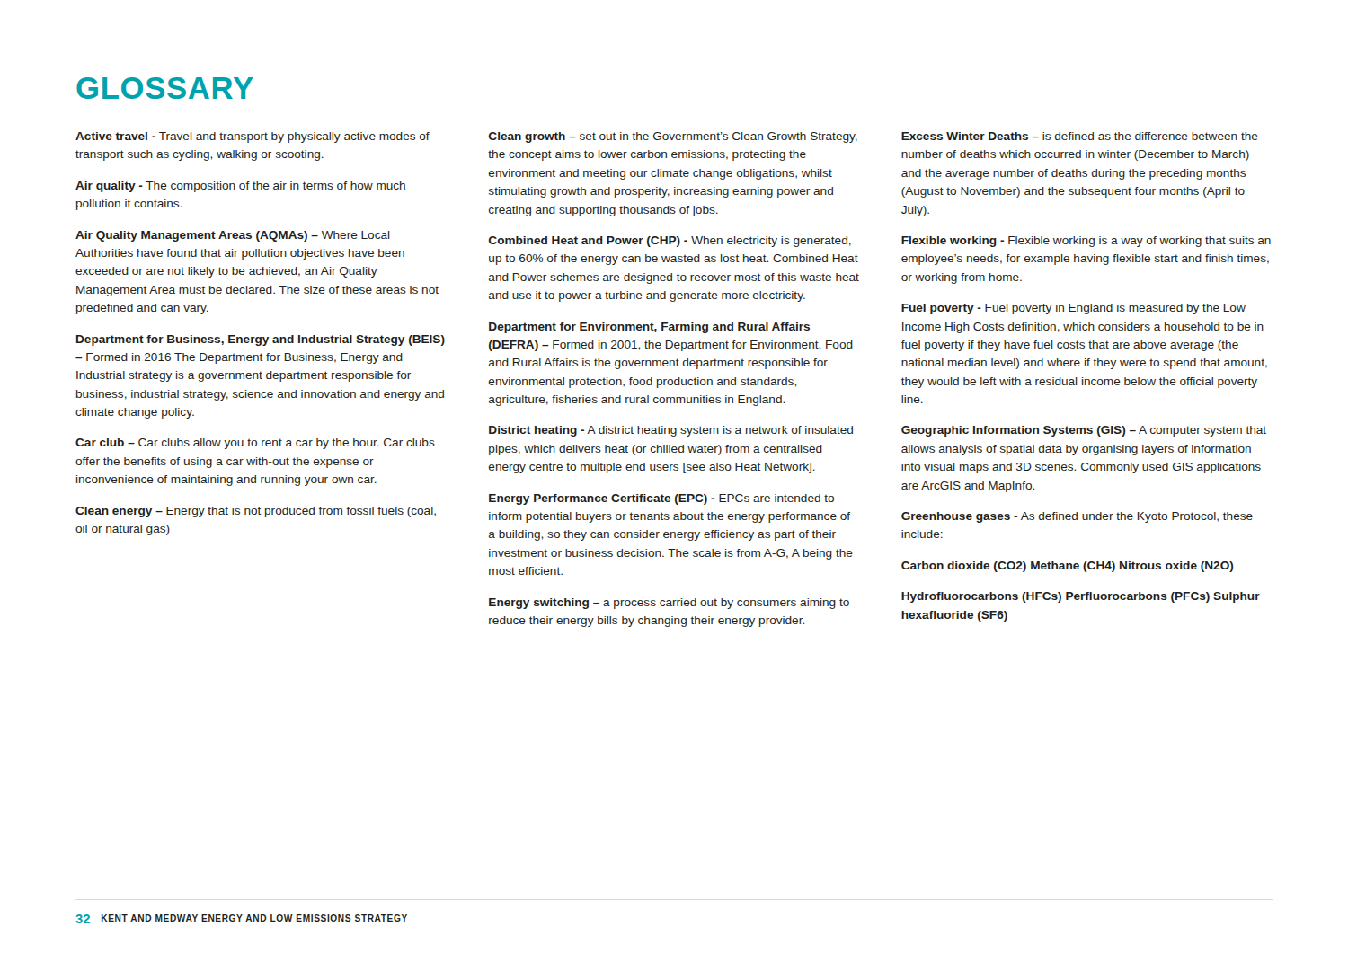Glossary
Active travel - Travel and transport by physically active modes of transport such as cycling, walking or scooting.
Air quality - The composition of the air in terms of how much pollution it contains.
Air Quality Management Areas (AQMAs) – Where Local Authorities have found that air pollution objectives have been exceeded or are not likely to be achieved, an Air Quality Management Area must be declared. The size of these areas is not predefined and can vary.
Department for Business, Energy and Industrial Strategy (BEIS) – Formed in 2016 The Department for Business, Energy and Industrial strategy is a government department responsible for business, industrial strategy, science and innovation and energy and climate change policy.
Car club – Car clubs allow you to rent a car by the hour. Car clubs offer the benefits of using a car with-out the expense or inconvenience of maintaining and running your own car.
Clean energy – Energy that is not produced from fossil fuels (coal, oil or natural gas)
Clean growth – set out in the Government’s Clean Growth Strategy, the concept aims to lower carbon emissions, protecting the environment and meeting our climate change obligations, whilst stimulating growth and prosperity, increasing earning power and creating and supporting thousands of jobs.
Combined Heat and Power (CHP) - When electricity is generated, up to 60% of the energy can be wasted as lost heat. Combined Heat and Power schemes are designed to recover most of this waste heat and use it to power a turbine and generate more electricity.
Department for Environment, Farming and Rural Affairs (DEFRA) – Formed in 2001, the Department for Environment, Food and Rural Affairs is the government department responsible for environmental protection, food production and standards, agriculture, fisheries and rural communities in England.
District heating - A district heating system is a network of insulated pipes, which delivers heat (or chilled water) from a centralised energy centre to multiple end users [see also Heat Network].
Energy Performance Certificate (EPC) - EPCs are intended to inform potential buyers or tenants about the energy performance of a building, so they can consider energy efficiency as part of their investment or business decision. The scale is from A-G, A being the most efficient.
Energy switching – a process carried out by consumers aiming to reduce their energy bills by changing their energy provider.
Excess Winter Deaths – is defined as the difference between the number of deaths which occurred in winter (December to March) and the average number of deaths during the preceding months (August to November) and the subsequent four months (April to July).
Flexible working - Flexible working is a way of working that suits an employee’s needs, for example having flexible start and finish times, or working from home.
Fuel poverty - Fuel poverty in England is measured by the Low Income High Costs definition, which considers a household to be in fuel poverty if they have fuel costs that are above average (the national median level) and where if they were to spend that amount, they would be left with a residual income below the official poverty line.
Geographic Information Systems (GIS) – A computer system that allows analysis of spatial data by organising layers of information into visual maps and 3D scenes. Commonly used GIS applications are ArcGIS and MapInfo.
Greenhouse gases - As defined under the Kyoto Protocol, these include:
Carbon dioxide (CO2) Methane (CH4) Nitrous oxide (N2O)
Hydrofluorocarbons (HFCs) Perfluorocarbons (PFCs) Sulphur hexafluoride (SF6)
32 Kent and Medway Energy and Low Emissions Strategy